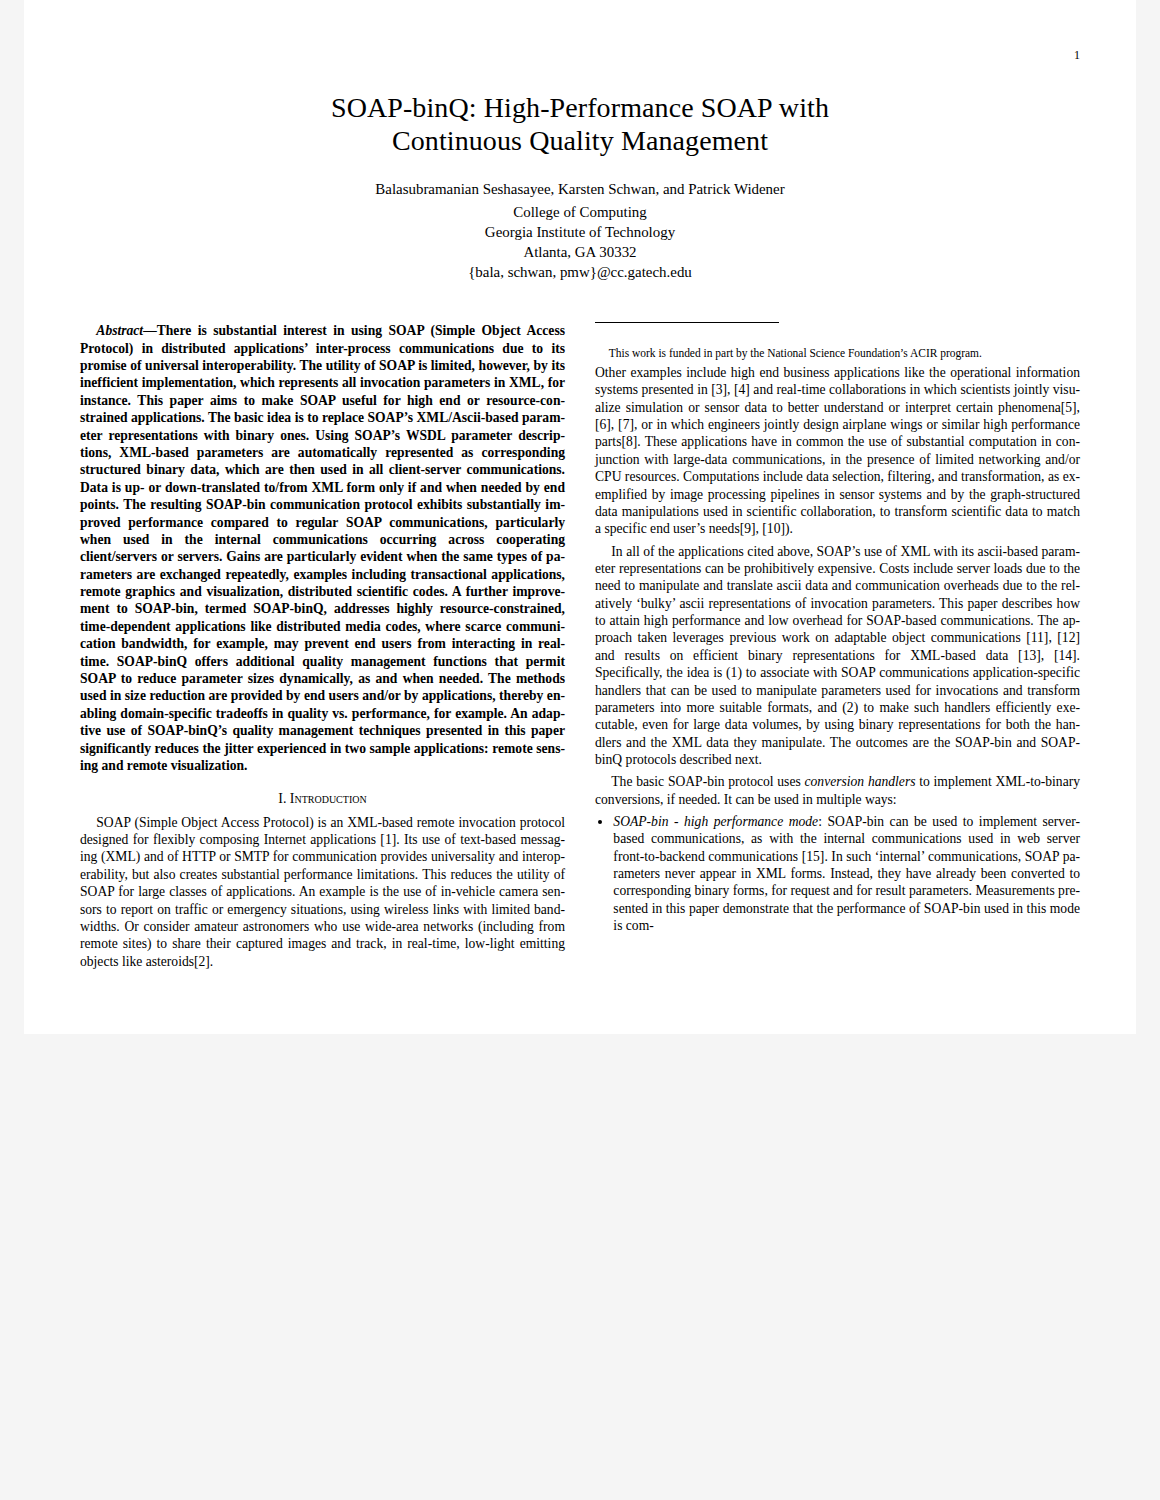1
SOAP-binQ: High-Performance SOAP with
Continuous Quality Management
Balasubramanian Seshasayee, Karsten Schwan, and Patrick Widener
College of Computing
Georgia Institute of Technology
Atlanta, GA 30332
{bala, schwan, pmw}@cc.gatech.edu
Abstract—There is substantial interest in using SOAP (Simple Object Access Protocol) in distributed applications’ inter-process communications due to its promise of universal interoperability. The utility of SOAP is limited, however, by its inefficient implementation, which represents all invocation parameters in XML, for instance. This paper aims to make SOAP useful for high end or resource-constrained applications. The basic idea is to replace SOAP’s XML/Ascii-based parameter representations with binary ones. Using SOAP’s WSDL parameter descriptions, XML-based parameters are automatically represented as corresponding structured binary data, which are then used in all client-server communications. Data is up- or down-translated to/from XML form only if and when needed by end points. The resulting SOAP-bin communication protocol exhibits substantially improved performance compared to regular SOAP communications, particularly when used in the internal communications occurring across cooperating client/servers or servers. Gains are particularly evident when the same types of parameters are exchanged repeatedly, examples including transactional applications, remote graphics and visualization, distributed scientific codes. A further improvement to SOAP-bin, termed SOAP-binQ, addresses highly resource-constrained, time-dependent applications like distributed media codes, where scarce communication bandwidth, for example, may prevent end users from interacting in real-time. SOAP-binQ offers additional quality management functions that permit SOAP to reduce parameter sizes dynamically, as and when needed. The methods used in size reduction are provided by end users and/or by applications, thereby enabling domain-specific tradeoffs in quality vs. performance, for example. An adaptive use of SOAP-binQ’s quality management techniques presented in this paper significantly reduces the jitter experienced in two sample applications: remote sensing and remote visualization.
I. Introduction
SOAP (Simple Object Access Protocol) is an XML-based remote invocation protocol designed for flexibly composing Internet applications [1]. Its use of text-based messaging (XML) and of HTTP or SMTP for communication provides universality and interoperability, but also creates substantial performance limitations. This reduces the utility of SOAP for large classes of applications. An example is the use of in-vehicle camera sensors to report on traffic or emergency situations, using wireless links with limited bandwidths. Or consider amateur astronomers who use wide-area networks (including from remote sites) to share their captured images and track, in real-time, low-light emitting objects like asteroids[2].
This work is funded in part by the National Science Foundation’s ACIR program.
Other examples include high end business applications like the operational information systems presented in [3], [4] and real-time collaborations in which scientists jointly visualize simulation or sensor data to better understand or interpret certain phenomena[5], [6], [7], or in which engineers jointly design airplane wings or similar high performance parts[8]. These applications have in common the use of substantial computation in conjunction with large-data communications, in the presence of limited networking and/or CPU resources. Computations include data selection, filtering, and transformation, as exemplified by image processing pipelines in sensor systems and by the graph-structured data manipulations used in scientific collaboration, to transform scientific data to match a specific end user’s needs[9], [10]).
In all of the applications cited above, SOAP’s use of XML with its ascii-based parameter representations can be prohibitively expensive. Costs include server loads due to the need to manipulate and translate ascii data and communication overheads due to the relatively ‘bulky’ ascii representations of invocation parameters. This paper describes how to attain high performance and low overhead for SOAP-based communications. The approach taken leverages previous work on adaptable object communications [11], [12] and results on efficient binary representations for XML-based data [13], [14]. Specifically, the idea is (1) to associate with SOAP communications application-specific handlers that can be used to manipulate parameters used for invocations and transform parameters into more suitable formats, and (2) to make such handlers efficiently executable, even for large data volumes, by using binary representations for both the handlers and the XML data they manipulate. The outcomes are the SOAP-bin and SOAP-binQ protocols described next.
The basic SOAP-bin protocol uses conversion handlers to implement XML-to-binary conversions, if needed. It can be used in multiple ways:
SOAP-bin - high performance mode: SOAP-bin can be used to implement server-based communications, as with the internal communications used in web server front-to-backend communications [15]. In such ‘internal’ communications, SOAP parameters never appear in XML forms. Instead, they have already been converted to corresponding binary forms, for request and for result parameters. Measurements presented in this paper demonstrate that the performance of SOAP-bin used in this mode is com-